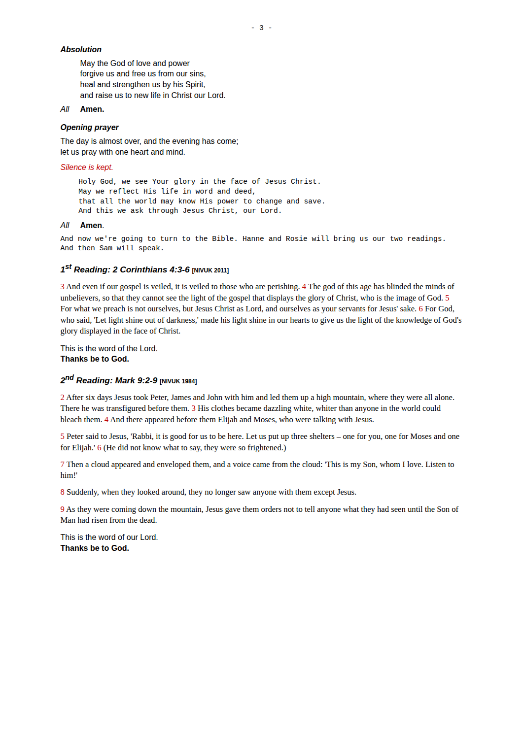- 3 -
Absolution
May the God of love and power
forgive us and free us from our sins,
heal and strengthen us by his Spirit,
and raise us to new life in Christ our Lord.
All Amen.
Opening prayer
The day is almost over, and the evening has come;
let us pray with one heart and mind.
Silence is kept.
Holy God, we see Your glory in the face of Jesus Christ.
May we reflect His life in word and deed,
that all the world may know His power to change and save.
And this we ask through Jesus Christ, our Lord.
All Amen.
And now we're going to turn to the Bible. Hanne and Rosie will bring us our two readings. And then Sam will speak.
1st Reading: 2 Corinthians 4:3-6 [NIVUK 2011]
3 And even if our gospel is veiled, it is veiled to those who are perishing. 4 The god of this age has blinded the minds of unbelievers, so that they cannot see the light of the gospel that displays the glory of Christ, who is the image of God. 5 For what we preach is not ourselves, but Jesus Christ as Lord, and ourselves as your servants for Jesus' sake. 6 For God, who said, 'Let light shine out of darkness,' made his light shine in our hearts to give us the light of the knowledge of God's glory displayed in the face of Christ.
This is the word of the Lord.
Thanks be to God.
2nd Reading: Mark 9:2-9 [NIVUK 1984]
2 After six days Jesus took Peter, James and John with him and led them up a high mountain, where they were all alone. There he was transfigured before them. 3 His clothes became dazzling white, whiter than anyone in the world could bleach them. 4 And there appeared before them Elijah and Moses, who were talking with Jesus.
5 Peter said to Jesus, 'Rabbi, it is good for us to be here. Let us put up three shelters – one for you, one for Moses and one for Elijah.' 6 (He did not know what to say, they were so frightened.)
7 Then a cloud appeared and enveloped them, and a voice came from the cloud: 'This is my Son, whom I love. Listen to him!'
8 Suddenly, when they looked around, they no longer saw anyone with them except Jesus.
9 As they were coming down the mountain, Jesus gave them orders not to tell anyone what they had seen until the Son of Man had risen from the dead.
This is the word of our Lord.
Thanks be to God.